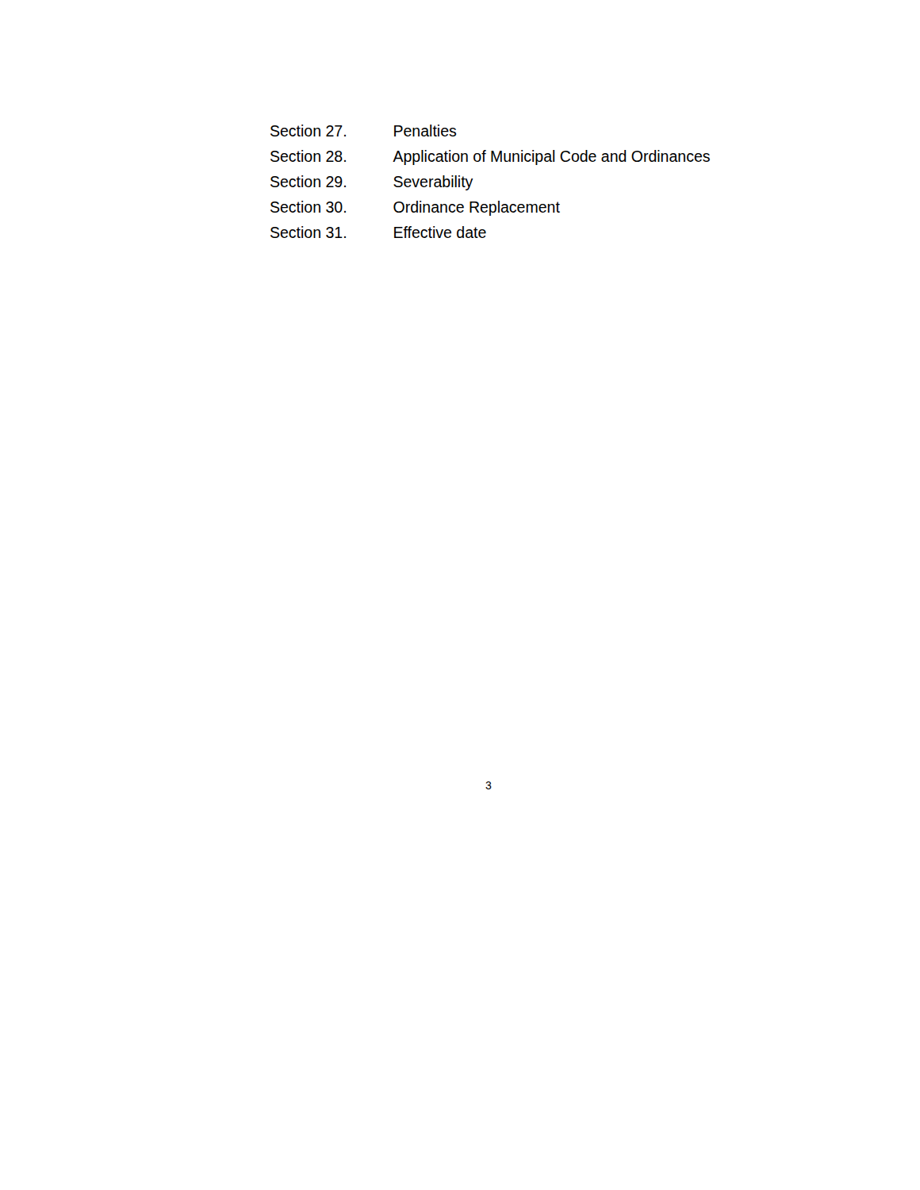Section 27. Penalties
Section 28. Application of Municipal Code and Ordinances
Section 29. Severability
Section 30. Ordinance Replacement
Section 31. Effective date
3